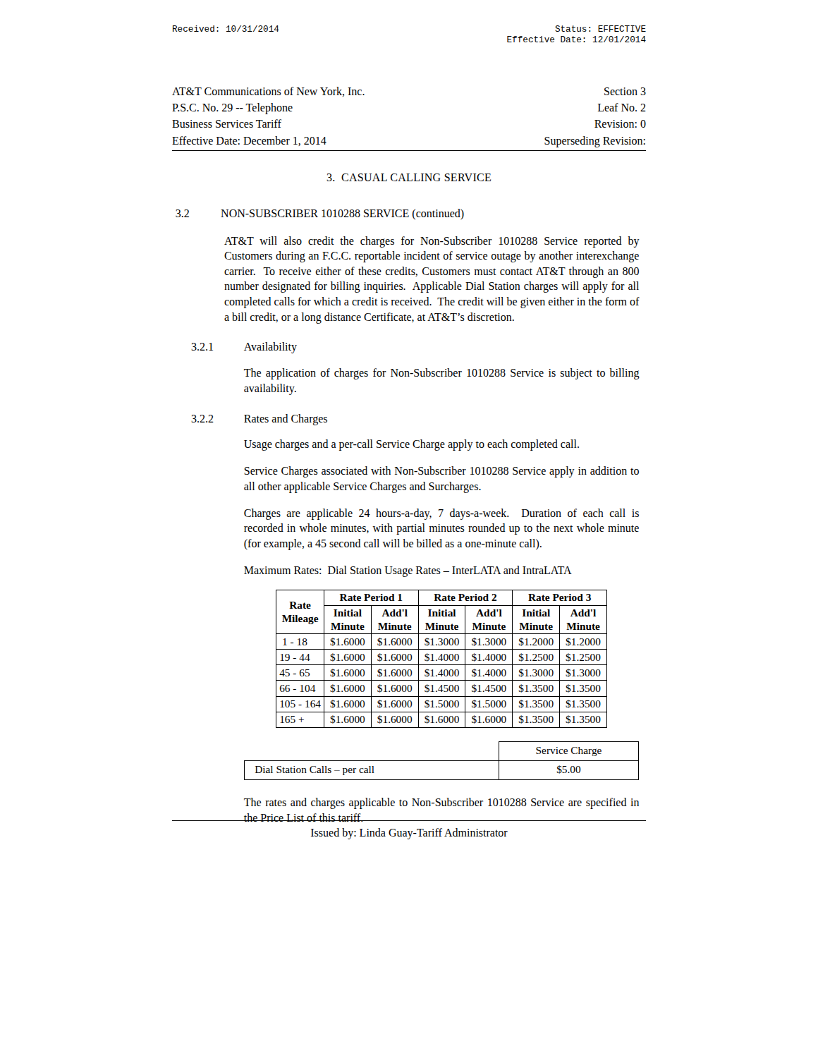Received: 10/31/2014 Status: EFFECTIVE
Effective Date: 12/01/2014
AT&T Communications of New York, Inc.
P.S.C. No. 29 -- Telephone
Business Services Tariff
Effective Date: December 1, 2014
Section 3
Leaf No. 2
Revision: 0
Superseding Revision:
3. CASUAL CALLING SERVICE
3.2
NON-SUBSCRIBER 1010288 SERVICE (continued)
AT&T will also credit the charges for Non-Subscriber 1010288 Service reported by Customers during an F.C.C. reportable incident of service outage by another interexchange carrier. To receive either of these credits, Customers must contact AT&T through an 800 number designated for billing inquiries. Applicable Dial Station charges will apply for all completed calls for which a credit is received. The credit will be given either in the form of a bill credit, or a long distance Certificate, at AT&T’s discretion.
3.2.1
Availability
The application of charges for Non-Subscriber 1010288 Service is subject to billing availability.
3.2.2
Rates and Charges
Usage charges and a per-call Service Charge apply to each completed call.
Service Charges associated with Non-Subscriber 1010288 Service apply in addition to all other applicable Service Charges and Surcharges.
Charges are applicable 24 hours-a-day, 7 days-a-week. Duration of each call is recorded in whole minutes, with partial minutes rounded up to the next whole minute (for example, a 45 second call will be billed as a one-minute call).
Maximum Rates: Dial Station Usage Rates – InterLATA and IntraLATA
| Rate Mileage | Rate Period 1 | Rate Period 2 | Rate Period 3 |
| --- | --- | --- | --- |
| Initial Minute | Add'l Minute | Initial Minute | Add'l Minute | Initial Minute | Add'l Minute |
| 1 - 18 | $1.6000 | $1.6000 | $1.3000 | $1.3000 | $1.2000 | $1.2000 |
| 19 - 44 | $1.6000 | $1.6000 | $1.4000 | $1.4000 | $1.2500 | $1.2500 |
| 45 - 65 | $1.6000 | $1.6000 | $1.4000 | $1.4000 | $1.3000 | $1.3000 |
| 66 - 104 | $1.6000 | $1.6000 | $1.4500 | $1.4500 | $1.3500 | $1.3500 |
| 105 - 164 | $1.6000 | $1.6000 | $1.5000 | $1.5000 | $1.3500 | $1.3500 |
| 165 + | $1.6000 | $1.6000 | $1.6000 | $1.6000 | $1.3500 | $1.3500 |
| | Service Charge |
| Dial Station Calls – per call | $5.00 |
The rates and charges applicable to Non-Subscriber 1010288 Service are specified in the Price List of this tariff.
Issued by: Linda Guay-Tariff Administrator